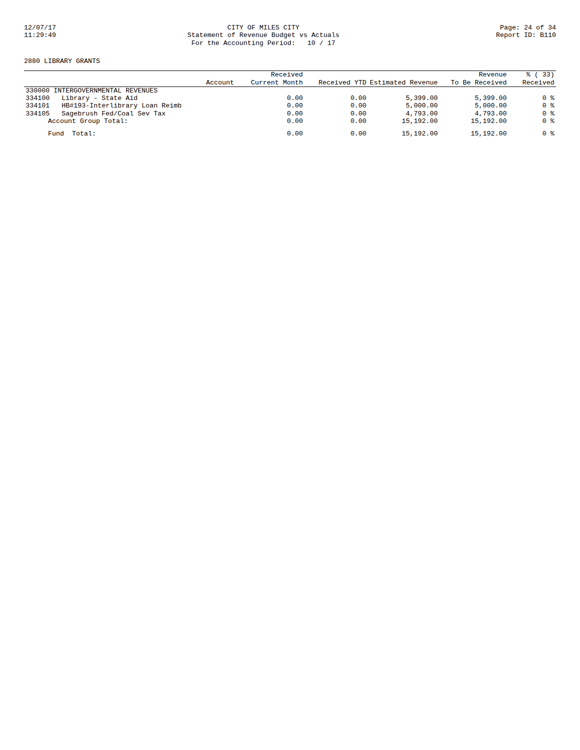| 12/07/17 | CITY OF MILES CITY | Page: 24 of 34 |
| 11:29:49 | Statement of Revenue Budget vs Actuals | Report ID: B110 |
| | For the Accounting Period: 10 / 17 | |
2880 LIBRARY GRANTS
| | Received | | | Revenue | % ( 33) |
| --- | --- | --- | --- | --- | --- |
| Account | Current Month | Received YTD | Estimated Revenue | To Be Received | Received |
| 330000 INTERGOVERNMENTAL REVENUES |
| 334100 Library - State Aid | 0.00 | 0.00 | 5,399.00 | 5,399.00 | 0 % |
| 334101 HB#193-Interlibrary Loan Reimb | 0.00 | 0.00 | 5,000.00 | 5,000.00 | 0 % |
| 334105 Sagebrush Fed/Coal Sev Tax | 0.00 | 0.00 | 4,793.00 | 4,793.00 | 0 % |
| Account Group Total: | 0.00 | 0.00 | 15,192.00 | 15,192.00 | 0 % |
| Fund Total: | 0.00 | 0.00 | 15,192.00 | 15,192.00 | 0 % |